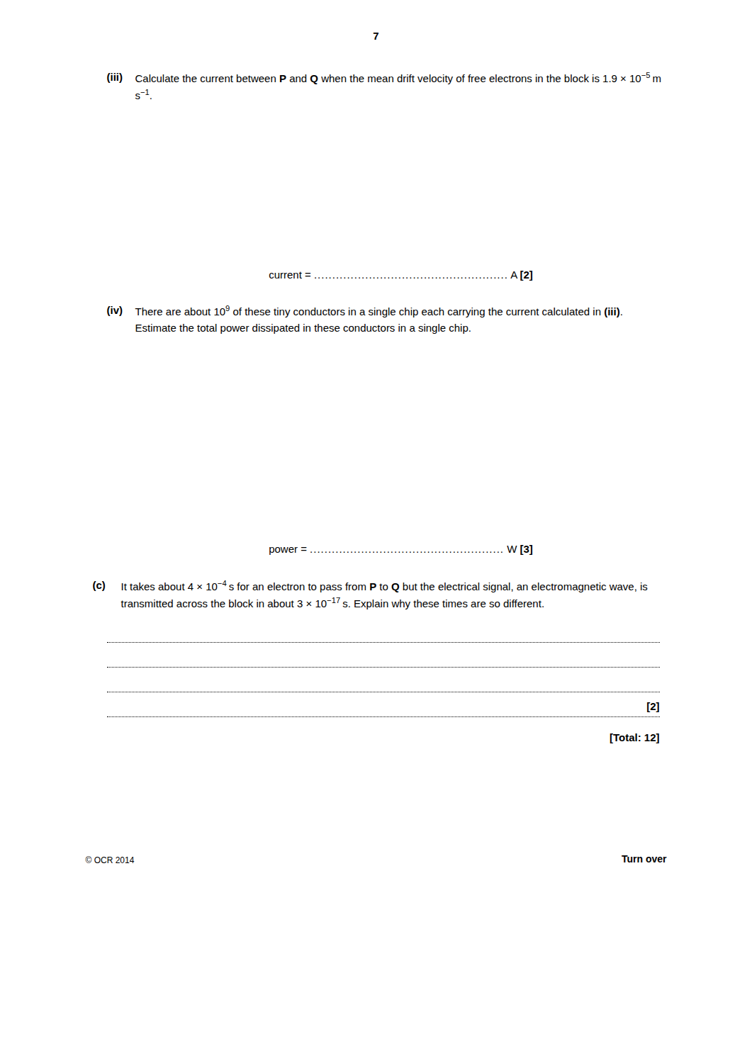7
(iii)
Calculate the current between P and Q when the mean drift velocity of free electrons in the block is 1.9 × 10−5 m s−1.
current = ..................................................... A [2]
(iv)
There are about 109 of these tiny conductors in a single chip each carrying the current calculated in (iii). Estimate the total power dissipated in these conductors in a single chip.
power = ..................................................... W [3]
(c)
It takes about 4 × 10−4 s for an electron to pass from P to Q but the electrical signal, an electromagnetic wave, is transmitted across the block in about 3 × 10−17 s. Explain why these times are so different.
[2]
[Total: 12]
© OCR 2014
Turn over